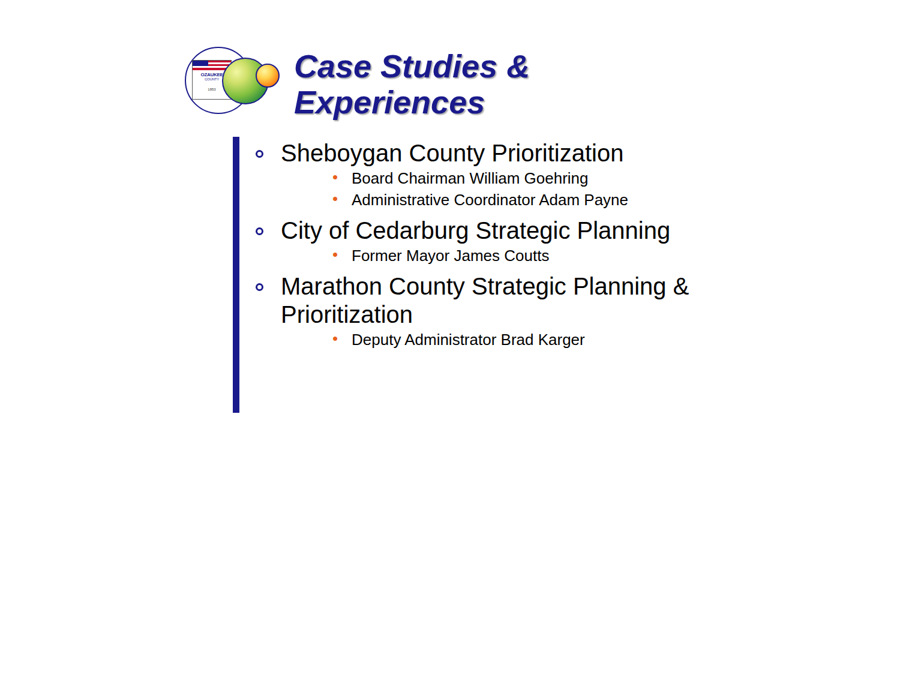OZAUKEE
COUNTY
1853
Case Studies &
Experiences
Sheboygan County Prioritization
Board Chairman William Goehring
Administrative Coordinator Adam Payne
City of Cedarburg Strategic Planning
Former Mayor James Coutts
Marathon County Strategic Planning & Prioritization
Deputy Administrator Brad Karger